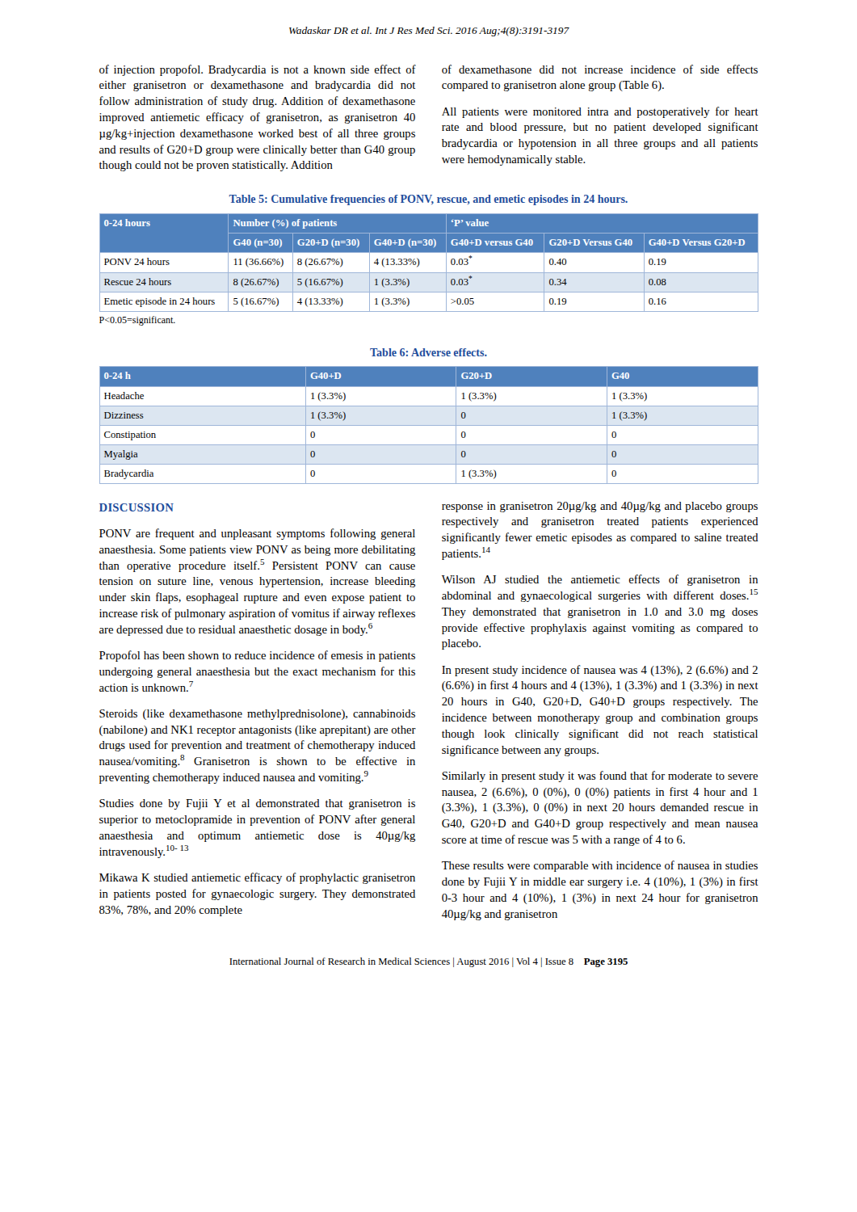Wadaskar DR et al. Int J Res Med Sci. 2016 Aug;4(8):3191-3197
of injection propofol. Bradycardia is not a known side effect of either granisetron or dexamethasone and bradycardia did not follow administration of study drug. Addition of dexamethasone improved antiemetic efficacy of granisetron, as granisetron 40 µg/kg+injection dexamethasone worked best of all three groups and results of G20+D group were clinically better than G40 group though could not be proven statistically. Addition
of dexamethasone did not increase incidence of side effects compared to granisetron alone group (Table 6).
All patients were monitored intra and postoperatively for heart rate and blood pressure, but no patient developed significant bradycardia or hypotension in all three groups and all patients were hemodynamically stable.
Table 5: Cumulative frequencies of PONV, rescue, and emetic episodes in 24 hours.
| 0-24 hours | Number (%) of patients | ‘P’ value |
| --- | --- | --- |
| G40 (n=30) | G20+D (n=30) | G40+D (n=30) | G40+D versus G40 | G20+D Versus G40 | G40+D Versus G20+D |
| PONV 24 hours | 11 (36.66%) | 8 (26.67%) | 4 (13.33%) | 0.03 * | 0.40 | 0.19 |
| Rescue 24 hours | 8 (26.67%) | 5 (16.67%) | 1 (3.3%) | 0.03 * | 0.34 | 0.08 |
| Emetic episode in 24 hours | 5 (16.67%) | 4 (13.33%) | 1 (3.3%) | >0.05 | 0.19 | 0.16 |
P<0.05=significant.
Table 6: Adverse effects.
| 0-24 h | G40+D | G20+D | G40 |
| --- | --- | --- | --- |
| Headache | 1 (3.3%) | 1 (3.3%) | 1 (3.3%) |
| Dizziness | 1 (3.3%) | 0 | 1 (3.3%) |
| Constipation | 0 | 0 | 0 |
| Myalgia | 0 | 0 | 0 |
| Bradycardia | 0 | 1 (3.3%) | 0 |
DISCUSSION
PONV are frequent and unpleasant symptoms following general anaesthesia. Some patients view PONV as being more debilitating than operative procedure itself.5 Persistent PONV can cause tension on suture line, venous hypertension, increase bleeding under skin flaps, esophageal rupture and even expose patient to increase risk of pulmonary aspiration of vomitus if airway reflexes are depressed due to residual anaesthetic dosage in body.6
Propofol has been shown to reduce incidence of emesis in patients undergoing general anaesthesia but the exact mechanism for this action is unknown.7
Steroids (like dexamethasone methylprednisolone), cannabinoids (nabilone) and NK1 receptor antagonists (like aprepitant) are other drugs used for prevention and treatment of chemotherapy induced nausea/vomiting.8 Granisetron is shown to be effective in preventing chemotherapy induced nausea and vomiting.9
Studies done by Fujii Y et al demonstrated that granisetron is superior to metoclopramide in prevention of PONV after general anaesthesia and optimum antiemetic dose is 40µg/kg intravenously.10- 13
Mikawa K studied antiemetic efficacy of prophylactic granisetron in patients posted for gynaecologic surgery. They demonstrated 83%, 78%, and 20% complete
response in granisetron 20µg/kg and 40µg/kg and placebo groups respectively and granisetron treated patients experienced significantly fewer emetic episodes as compared to saline treated patients.14
Wilson AJ studied the antiemetic effects of granisetron in abdominal and gynaecological surgeries with different doses.15 They demonstrated that granisetron in 1.0 and 3.0 mg doses provide effective prophylaxis against vomiting as compared to placebo.
In present study incidence of nausea was 4 (13%), 2 (6.6%) and 2 (6.6%) in first 4 hours and 4 (13%), 1 (3.3%) and 1 (3.3%) in next 20 hours in G40, G20+D, G40+D groups respectively. The incidence between monotherapy group and combination groups though look clinically significant did not reach statistical significance between any groups.
Similarly in present study it was found that for moderate to severe nausea, 2 (6.6%), 0 (0%), 0 (0%) patients in first 4 hour and 1 (3.3%), 1 (3.3%), 0 (0%) in next 20 hours demanded rescue in G40, G20+D and G40+D group respectively and mean nausea score at time of rescue was 5 with a range of 4 to 6.
These results were comparable with incidence of nausea in studies done by Fujii Y in middle ear surgery i.e. 4 (10%), 1 (3%) in first 0-3 hour and 4 (10%), 1 (3%) in next 24 hour for granisetron 40µg/kg and granisetron
International Journal of Research in Medical Sciences | August 2016 | Vol 4 | Issue 8 Page 3195